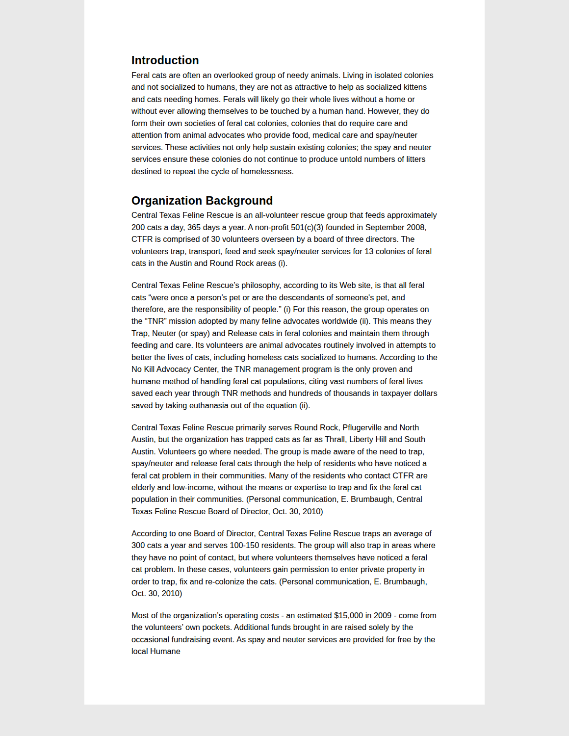Introduction
Feral cats are often an overlooked group of needy animals. Living in isolated colonies and not socialized to humans, they are not as attractive to help as socialized kittens and cats needing homes. Ferals will likely go their whole lives without a home or without ever allowing themselves to be touched by a human hand. However, they do form their own societies of feral cat colonies, colonies that do require care and attention from animal advocates who provide food, medical care and spay/neuter services. These activities not only help sustain existing colonies; the spay and neuter services ensure these colonies do not continue to produce untold numbers of litters destined to repeat the cycle of homelessness.
Organization Background
Central Texas Feline Rescue is an all-volunteer rescue group that feeds approximately 200 cats a day, 365 days a year. A non-profit 501(c)(3) founded in September 2008, CTFR is comprised of 30 volunteers overseen by a board of three directors. The volunteers trap, transport, feed and seek spay/neuter services for 13 colonies of feral cats in the Austin and Round Rock areas (i).
Central Texas Feline Rescue’s philosophy, according to its Web site, is that all feral cats “were once a person’s pet or are the descendants of someone's pet, and therefore, are the responsibility of people.” (i) For this reason, the group operates on the “TNR” mission adopted by many feline advocates worldwide (ii). This means they Trap, Neuter (or spay) and Release cats in feral colonies and maintain them through feeding and care. Its volunteers are animal advocates routinely involved in attempts to better the lives of cats, including homeless cats socialized to humans. According to the No Kill Advocacy Center, the TNR management program is the only proven and humane method of handling feral cat populations, citing vast numbers of feral lives saved each year through TNR methods and hundreds of thousands in taxpayer dollars saved by taking euthanasia out of the equation (ii).
Central Texas Feline Rescue primarily serves Round Rock, Pflugerville and North Austin, but the organization has trapped cats as far as Thrall, Liberty Hill and South Austin. Volunteers go where needed. The group is made aware of the need to trap, spay/neuter and release feral cats through the help of residents who have noticed a feral cat problem in their communities. Many of the residents who contact CTFR are elderly and low-income, without the means or expertise to trap and fix the feral cat population in their communities. (Personal communication, E. Brumbaugh, Central Texas Feline Rescue Board of Director, Oct. 30, 2010)
According to one Board of Director, Central Texas Feline Rescue traps an average of 300 cats a year and serves 100-150 residents. The group will also trap in areas where they have no point of contact, but where volunteers themselves have noticed a feral cat problem. In these cases, volunteers gain permission to enter private property in order to trap, fix and re-colonize the cats. (Personal communication, E. Brumbaugh, Oct. 30, 2010)
Most of the organization’s operating costs - an estimated $15,000 in 2009 - come from the volunteers’ own pockets. Additional funds brought in are raised solely by the occasional fundraising event. As spay and neuter services are provided for free by the local Humane